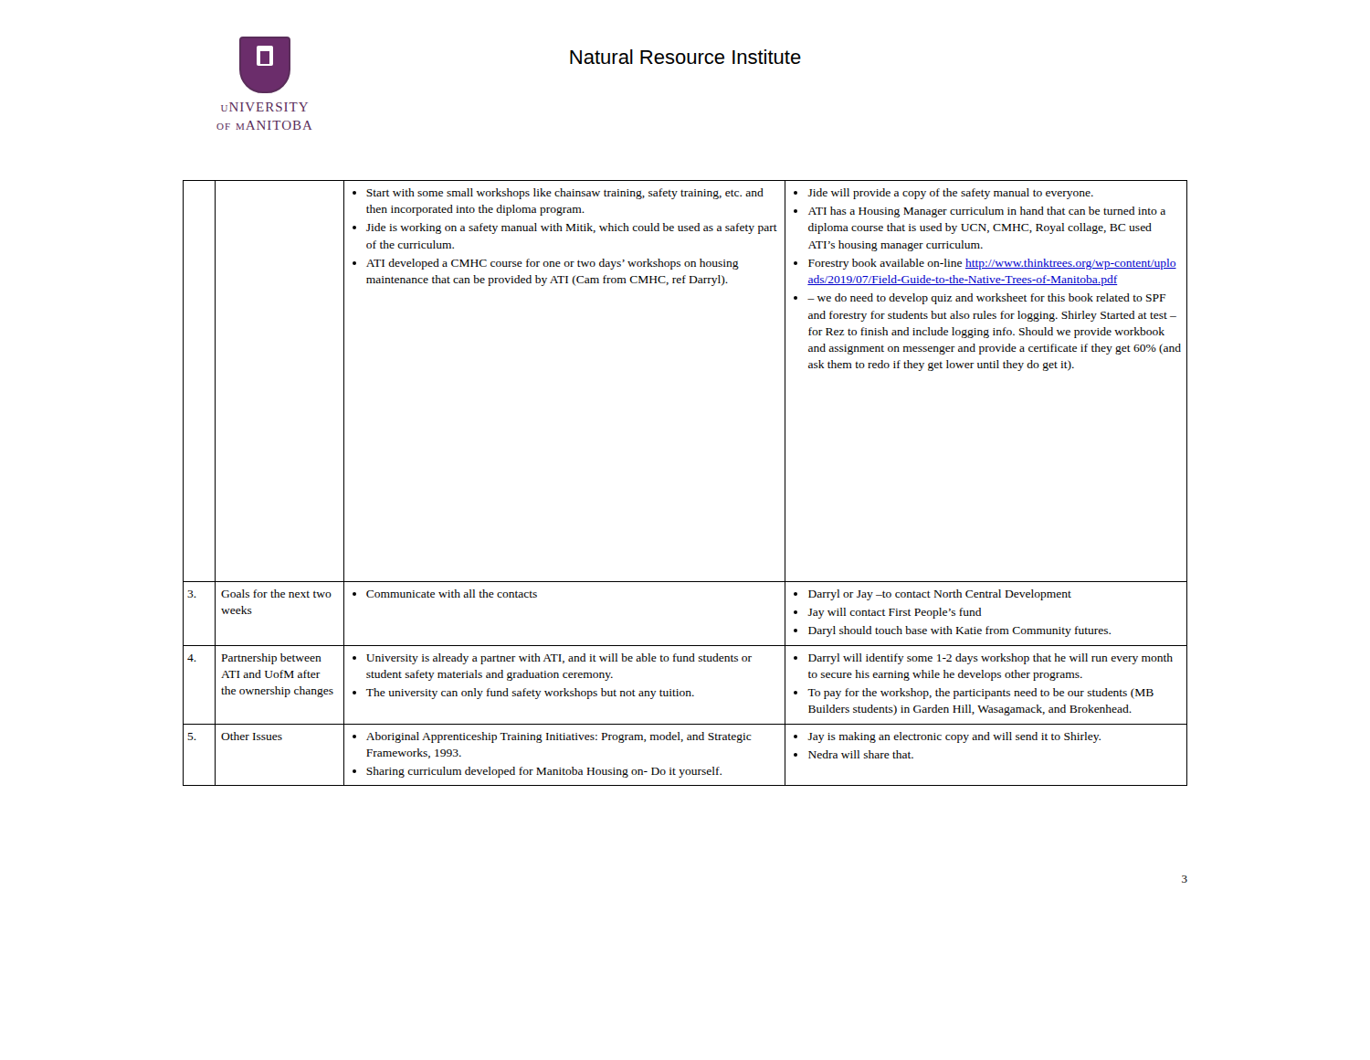UNIVERSITY
OF MANITOBA
Natural Resource Institute
| | | Start with some small workshops like chainsaw training, safety training, etc. and then incorporated into the diploma program. Jide is working on a safety manual with Mitik, which could be used as a safety part of the curriculum. ATI developed a CMHC course for one or two days’ workshops on housing maintenance that can be provided by ATI (Cam from CMHC, ref Darryl). | Jide will provide a copy of the safety manual to everyone. ATI has a Housing Manager curriculum in hand that can be turned into a diploma course that is used by UCN, CMHC, Royal collage, BC used ATI’s housing manager curriculum. Forestry book available on-line http://www.thinktrees.org/wp-content/uploads/2019/07/Field-Guide-to-the-Native-Trees-of-Manitoba.pdf – we do need to develop quiz and worksheet for this book related to SPF and forestry for students but also rules for logging. Shirley Started at test – for Rez to finish and include logging info. Should we provide workbook and assignment on messenger and provide a certificate if they get 60% (and ask them to redo if they get lower until they do get it). |
| 3. | Goals for the next two weeks | Communicate with all the contacts | Darryl or Jay –to contact North Central Development Jay will contact First People’s fund Daryl should touch base with Katie from Community futures. |
| 4. | Partnership between ATI and UofM after the ownership changes | University is already a partner with ATI, and it will be able to fund students or student safety materials and graduation ceremony. The university can only fund safety workshops but not any tuition. | Darryl will identify some 1-2 days workshop that he will run every month to secure his earning while he develops other programs. To pay for the workshop, the participants need to be our students (MB Builders students) in Garden Hill, Wasagamack, and Brokenhead. |
| 5. | Other Issues | Aboriginal Apprenticeship Training Initiatives: Program, model, and Strategic Frameworks, 1993. Sharing curriculum developed for Manitoba Housing on- Do it yourself. | Jay is making an electronic copy and will send it to Shirley. Nedra will share that. |
3